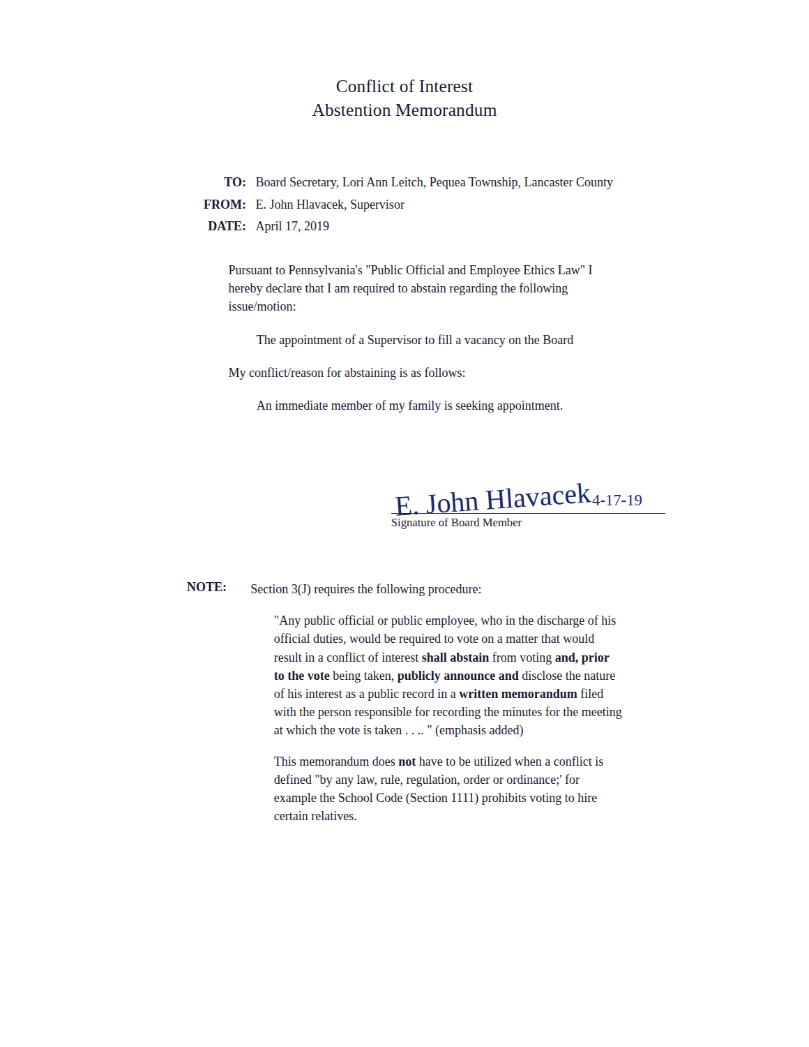Conflict of Interest
Abstention Memorandum
| TO: | Board Secretary, Lori Ann Leitch, Pequea Township, Lancaster County |
| FROM: | E. John Hlavacek, Supervisor |
| DATE: | April 17, 2019 |
Pursuant to Pennsylvania's "Public Official and Employee Ethics Law" I hereby declare that I am required to abstain regarding the following issue/motion:
The appointment of a Supervisor to fill a vacancy on the Board
My conflict/reason for abstaining is as follows:
An immediate member of my family is seeking appointment.
E. John Hlavacek 4-17-19
Signature of Board Member
NOTE:
Section 3(J) requires the following procedure:
"Any public official or public employee, who in the discharge of his official duties, would be required to vote on a matter that would result in a conflict of interest shall abstain from voting and, prior to the vote being taken, publicly announce and disclose the nature of his interest as a public record in a written memorandum filed with the person responsible for recording the minutes for the meeting at which the vote is taken . . .. " (emphasis added)
This memorandum does not have to be utilized when a conflict is defined "by any law, rule, regulation, order or ordinance;' for example the School Code (Section 1111) prohibits voting to hire certain relatives.